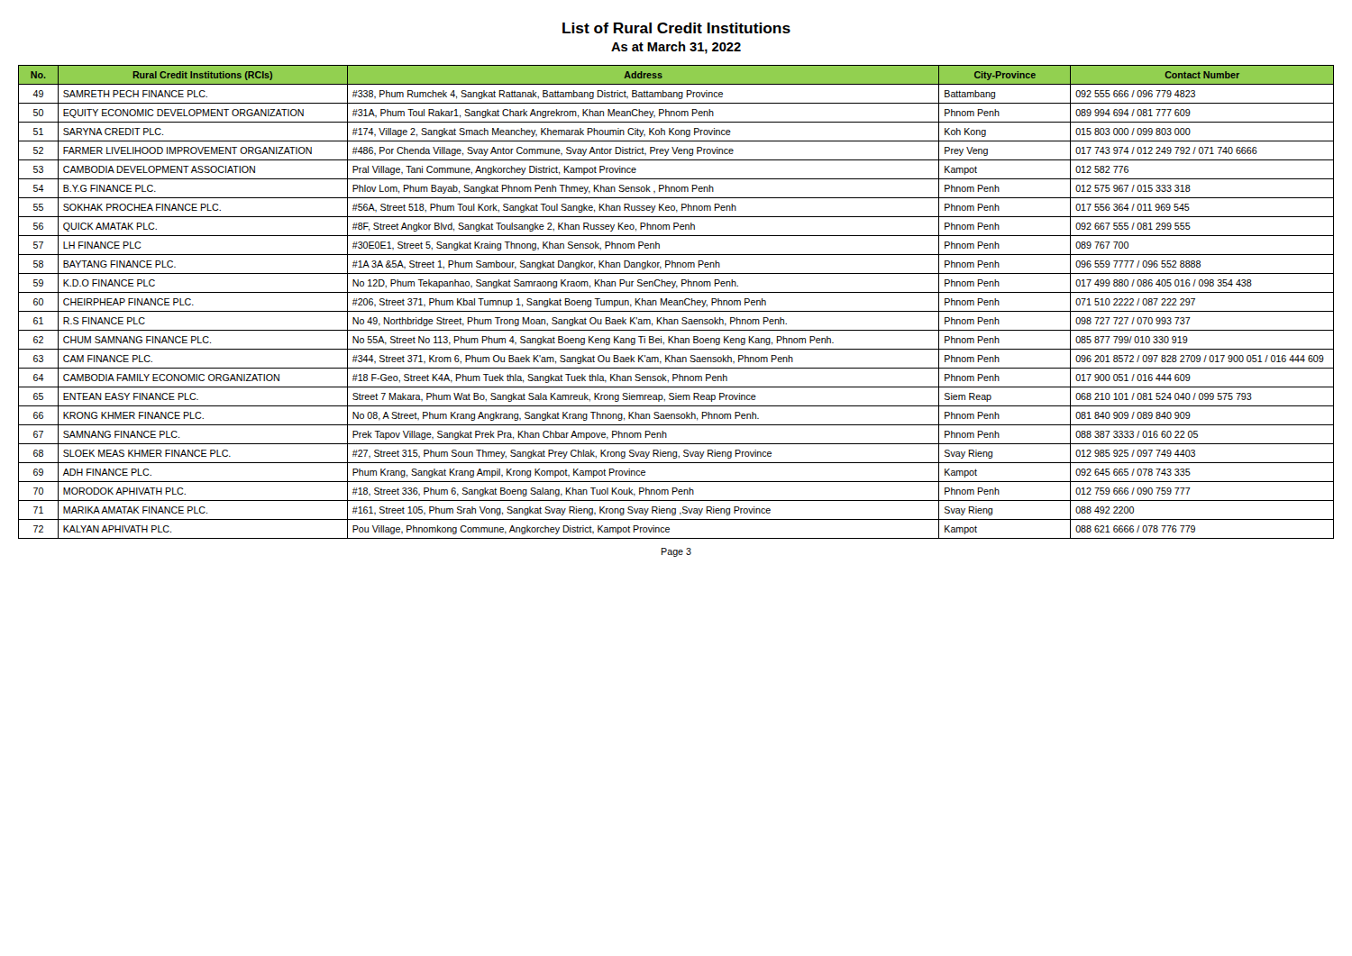List of Rural Credit Institutions
As at March 31, 2022
| No. | Rural Credit Institutions (RCIs) | Address | City-Province | Contact Number |
| --- | --- | --- | --- | --- |
| 49 | SAMRETH PECH FINANCE PLC. | #338, Phum Rumchek 4, Sangkat Rattanak, Battambang District, Battambang Province | Battambang | 092 555 666 / 096 779 4823 |
| 50 | EQUITY ECONOMIC DEVELOPMENT ORGANIZATION | #31A, Phum Toul Rakar1, Sangkat Chark Angrekrom, Khan MeanChey, Phnom Penh | Phnom Penh | 089 994 694 / 081 777 609 |
| 51 | SARYNA CREDIT PLC. | #174, Village 2, Sangkat Smach Meanchey, Khemarak Phoumin City, Koh Kong Province | Koh Kong | 015 803 000 / 099 803 000 |
| 52 | FARMER LIVELIHOOD IMPROVEMENT ORGANIZATION | #486, Por Chenda Village, Svay Antor Commune, Svay Antor District, Prey Veng Province | Prey Veng | 017 743 974 / 012 249 792 / 071 740 6666 |
| 53 | CAMBODIA DEVELOPMENT ASSOCIATION | Pral Village, Tani Commune, Angkorchey District, Kampot Province | Kampot | 012 582 776 |
| 54 | B.Y.G FINANCE PLC. | Phlov Lom, Phum Bayab, Sangkat Phnom Penh Thmey, Khan Sensok , Phnom Penh | Phnom Penh | 012 575 967 / 015 333 318 |
| 55 | SOKHAK PROCHEA FINANCE PLC. | #56A, Street 518, Phum Toul Kork, Sangkat Toul Sangke, Khan Russey Keo, Phnom Penh | Phnom Penh | 017 556 364 / 011 969 545 |
| 56 | QUICK AMATAK PLC. | #8F, Street Angkor Blvd, Sangkat Toulsangke 2, Khan Russey Keo, Phnom Penh | Phnom Penh | 092 667 555 / 081 299 555 |
| 57 | LH FINANCE PLC | #30E0E1, Street 5, Sangkat Kraing Thnong, Khan Sensok, Phnom Penh | Phnom Penh | 089 767 700 |
| 58 | BAYTANG FINANCE PLC. | #1A 3A &5A, Street 1, Phum Sambour, Sangkat Dangkor, Khan Dangkor, Phnom Penh | Phnom Penh | 096 559 7777 / 096 552 8888 |
| 59 | K.D.O FINANCE PLC | No 12D, Phum Tekapanhao, Sangkat Samraong Kraom, Khan Pur SenChey, Phnom Penh. | Phnom Penh | 017 499 880 / 086 405 016 / 098 354 438 |
| 60 | CHEIRPHEAP FINANCE PLC. | #206, Street 371, Phum Kbal Tumnup 1, Sangkat Boeng Tumpun, Khan MeanChey, Phnom Penh | Phnom Penh | 071 510 2222 / 087 222 297 |
| 61 | R.S FINANCE PLC | No 49, Northbridge Street, Phum Trong Moan, Sangkat Ou Baek K'am, Khan Saensokh, Phnom Penh. | Phnom Penh | 098 727 727 / 070 993 737 |
| 62 | CHUM SAMNANG FINANCE PLC. | No 55A, Street No 113, Phum Phum 4, Sangkat Boeng Keng Kang Ti Bei, Khan Boeng Keng Kang, Phnom Penh. | Phnom Penh | 085 877 799/ 010 330 919 |
| 63 | CAM FINANCE PLC. | #344, Street 371, Krom 6, Phum Ou Baek K'am, Sangkat Ou Baek K'am, Khan Saensokh, Phnom Penh | Phnom Penh | 096 201 8572 / 097 828 2709 / 017 900 051 / 016 444 609 |
| 64 | CAMBODIA FAMILY ECONOMIC ORGANIZATION | #18 F-Geo, Street K4A, Phum Tuek thla, Sangkat Tuek thla, Khan Sensok, Phnom Penh | Phnom Penh | 017 900 051 / 016 444 609 |
| 65 | ENTEAN EASY FINANCE PLC. | Street 7 Makara, Phum Wat Bo, Sangkat Sala Kamreuk, Krong Siemreap, Siem Reap Province | Siem Reap | 068 210 101 / 081 524 040 / 099 575 793 |
| 66 | KRONG KHMER FINANCE PLC. | No 08, A Street, Phum Krang Angkrang, Sangkat Krang Thnong, Khan Saensokh, Phnom Penh. | Phnom Penh | 081 840 909 / 089 840 909 |
| 67 | SAMNANG FINANCE PLC. | Prek Tapov Village, Sangkat Prek Pra, Khan Chbar Ampove, Phnom Penh | Phnom Penh | 088 387 3333 / 016 60 22 05 |
| 68 | SLOEK MEAS KHMER FINANCE PLC. | #27, Street 315, Phum Soun Thmey, Sangkat Prey Chlak, Krong Svay Rieng, Svay Rieng Province | Svay Rieng | 012 985 925 / 097 749 4403 |
| 69 | ADH FINANCE PLC. | Phum Krang, Sangkat Krang Ampil, Krong Kompot, Kampot Province | Kampot | 092 645 665 / 078 743 335 |
| 70 | MORODOK APHIVATH PLC. | #18, Street 336, Phum 6, Sangkat Boeng Salang, Khan Tuol Kouk, Phnom Penh | Phnom Penh | 012 759 666 / 090 759 777 |
| 71 | MARIKA AMATAK FINANCE PLC. | #161, Street 105, Phum Srah Vong, Sangkat Svay Rieng, Krong Svay Rieng ,Svay Rieng Province | Svay Rieng | 088 492 2200 |
| 72 | KALYAN APHIVATH PLC. | Pou Village, Phnomkong Commune, Angkorchey District, Kampot Province | Kampot | 088 621 6666 / 078 776 779 |
Page 3